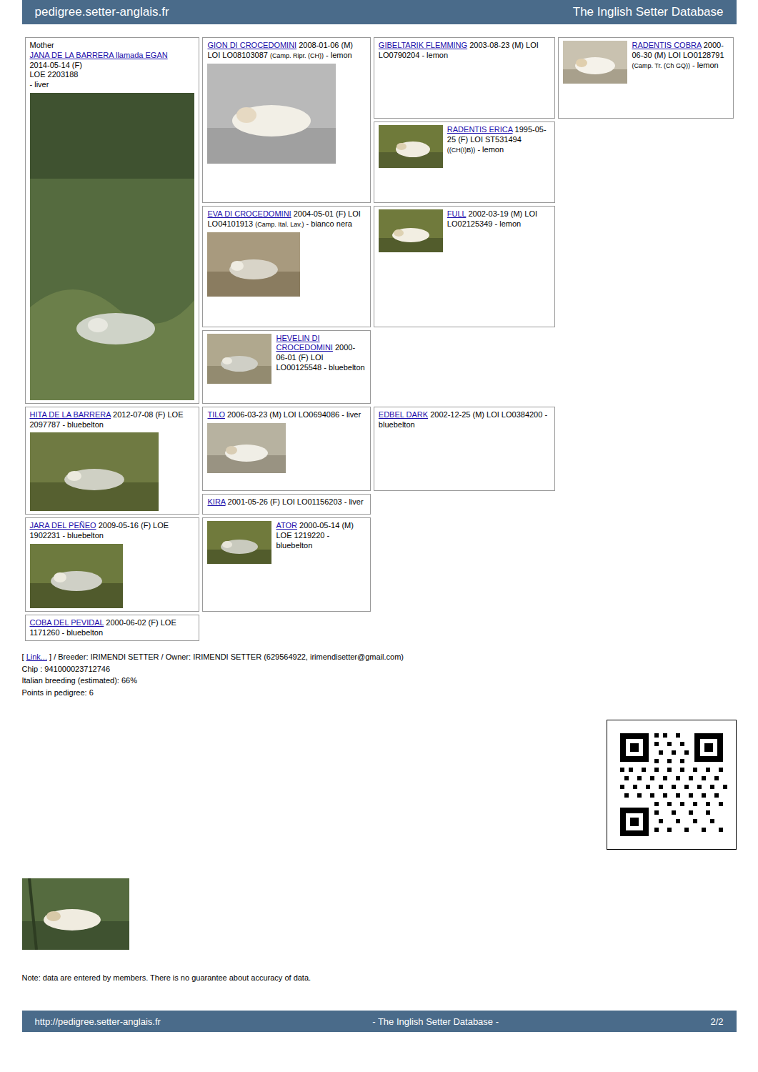pedigree.setter-anglais.fr
The Inglish Setter Database
| Mother JANA DE LA BARRERA llamada EGAN 2014-05-14 (F) LOE 2203188 - liver | GION DI CROCEDOMINI 2008-01-06 (M) LOI LO08103087 (Camp. Ripr. (CH)) - lemon | GIBELTARIK FLEMMING 2003-08-23 (M) LOI LO0790204 - lemon | RADENTIS COBRA 2000-06-30 (M) LOI LO0128791 (Camp. Tr. (Ch GQ)) - lemon |
| RADENTIS ERICA 1995-05-25 (F) LOI ST531494 ((CH(I)B)) - lemon |
| EVA DI CROCEDOMINI 2004-05-01 (F) LOI LO04101913 (Camp. Ital. Lav.) - bianco nera | FULL 2002-03-19 (M) LOI LO02125349 - lemon |
| HEVELIN DI CROCEDOMINI 2000-06-01 (F) LOI LO00125548 - bluebelton |
| HITA DE LA BARRERA 2012-07-08 (F) LOE 2097787 - bluebelton | TILO 2006-03-23 (M) LOI LO0694086 - liver | EDBEL DARK 2002-12-25 (M) LOI LO0384200 - bluebelton |
| KIRA 2001-05-26 (F) LOI LO01156203 - liver |
| JARA DEL PEÑEO 2009-05-16 (F) LOE 1902231 - bluebelton | ATOR 2000-05-14 (M) LOE 1219220 - bluebelton |
| COBA DEL PEVIDAL 2000-06-02 (F) LOE 1171260 - bluebelton |
[ Link... ] / Breeder: IRIMENDI SETTER / Owner: IRIMENDI SETTER (629564922, irimendisetter@gmail.com)
Chip : 941000023712746
Italian breeding (estimated): 66%
Points in pedigree: 6
Note: data are entered by members. There is no guarantee about accuracy of data.
http://pedigree.setter-anglais.fr
- The Inglish Setter Database -
2/2